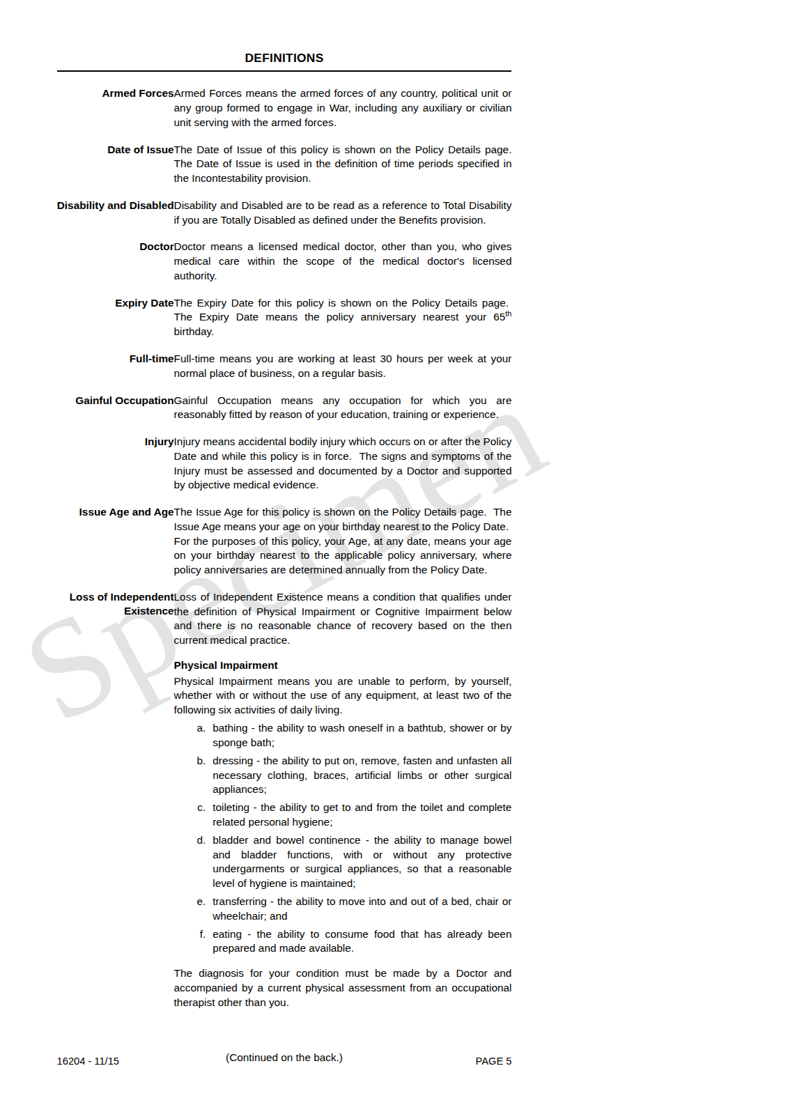Specimen
DEFINITIONS
| Armed Forces | Armed Forces means the armed forces of any country, political unit or any group formed to engage in War, including any auxiliary or civilian unit serving with the armed forces. |
| Date of Issue | The Date of Issue of this policy is shown on the Policy Details page. The Date of Issue is used in the definition of time periods specified in the Incontestability provision. |
| Disability and Disabled | Disability and Disabled are to be read as a reference to Total Disability if you are Totally Disabled as defined under the Benefits provision. |
| Doctor | Doctor means a licensed medical doctor, other than you, who gives medical care within the scope of the medical doctor's licensed authority. |
| Expiry Date | The Expiry Date for this policy is shown on the Policy Details page. The Expiry Date means the policy anniversary nearest your 65 th birthday. |
| Full-time | Full-time means you are working at least 30 hours per week at your normal place of business, on a regular basis. |
| Gainful Occupation | Gainful Occupation means any occupation for which you are reasonably fitted by reason of your education, training or experience. |
| Injury | Injury means accidental bodily injury which occurs on or after the Policy Date and while this policy is in force. The signs and symptoms of the Injury must be assessed and documented by a Doctor and supported by objective medical evidence. |
| Issue Age and Age | The Issue Age for this policy is shown on the Policy Details page. The Issue Age means your age on your birthday nearest to the Policy Date. For the purposes of this policy, your Age, at any date, means your age on your birthday nearest to the applicable policy anniversary, where policy anniversaries are determined annually from the Policy Date. |
| Loss of Independent Existence | Loss of Independent Existence means a condition that qualifies under the definition of Physical Impairment or Cognitive Impairment below and there is no reasonable chance of recovery based on the then current medical practice. Physical Impairment Physical Impairment means you are unable to perform, by yourself, whether with or without the use of any equipment, at least two of the following six activities of daily living. bathing - the ability to wash oneself in a bathtub, shower or by sponge bath; dressing - the ability to put on, remove, fasten and unfasten all necessary clothing, braces, artificial limbs or other surgical appliances; toileting - the ability to get to and from the toilet and complete related personal hygiene; bladder and bowel continence - the ability to manage bowel and bladder functions, with or without any protective undergarments or surgical appliances, so that a reasonable level of hygiene is maintained; transferring - the ability to move into and out of a bed, chair or wheelchair; and eating - the ability to consume food that has already been prepared and made available. The diagnosis for your condition must be made by a Doctor and accompanied by a current physical assessment from an occupational therapist other than you. |
(Continued on the back.)
16204 - 11/15 PAGE 5